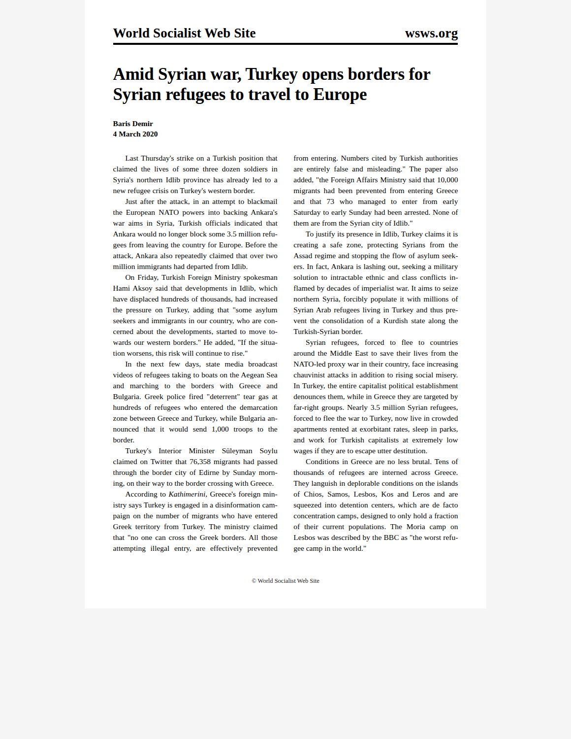World Socialist Web Site
wsws.org
Amid Syrian war, Turkey opens borders for Syrian refugees to travel to Europe
Baris Demir 4 March 2020
Last Thursday's strike on a Turkish position that claimed the lives of some three dozen soldiers in Syria's northern Idlib province has already led to a new refugee crisis on Turkey's western border.
Just after the attack, in an attempt to blackmail the European NATO powers into backing Ankara's war aims in Syria, Turkish officials indicated that Ankara would no longer block some 3.5 million refugees from leaving the country for Europe. Before the attack, Ankara also repeatedly claimed that over two million immigrants had departed from Idlib.
On Friday, Turkish Foreign Ministry spokesman Hami Aksoy said that developments in Idlib, which have displaced hundreds of thousands, had increased the pressure on Turkey, adding that "some asylum seekers and immigrants in our country, who are concerned about the developments, started to move towards our western borders." He added, "If the situation worsens, this risk will continue to rise."
In the next few days, state media broadcast videos of refugees taking to boats on the Aegean Sea and marching to the borders with Greece and Bulgaria. Greek police fired "deterrent" tear gas at hundreds of refugees who entered the demarcation zone between Greece and Turkey, while Bulgaria announced that it would send 1,000 troops to the border.
Turkey's Interior Minister Süleyman Soylu claimed on Twitter that 76,358 migrants had passed through the border city of Edirne by Sunday morning, on their way to the border crossing with Greece.
According to Kathimerini, Greece's foreign ministry says Turkey is engaged in a disinformation campaign on the number of migrants who have entered Greek territory from Turkey. The ministry claimed that "no one can cross the Greek borders. All those attempting illegal entry, are effectively prevented from entering. Numbers cited by Turkish authorities are entirely false and misleading." The paper also added, "the Foreign Affairs Ministry said that 10,000 migrants had been prevented from entering Greece and that 73 who managed to enter from early Saturday to early Sunday had been arrested. None of them are from the Syrian city of Idlib."
To justify its presence in Idlib, Turkey claims it is creating a safe zone, protecting Syrians from the Assad regime and stopping the flow of asylum seekers. In fact, Ankara is lashing out, seeking a military solution to intractable ethnic and class conflicts inflamed by decades of imperialist war. It aims to seize northern Syria, forcibly populate it with millions of Syrian Arab refugees living in Turkey and thus prevent the consolidation of a Kurdish state along the Turkish-Syrian border.
Syrian refugees, forced to flee to countries around the Middle East to save their lives from the NATO-led proxy war in their country, face increasing chauvinist attacks in addition to rising social misery. In Turkey, the entire capitalist political establishment denounces them, while in Greece they are targeted by far-right groups. Nearly 3.5 million Syrian refugees, forced to flee the war to Turkey, now live in crowded apartments rented at exorbitant rates, sleep in parks, and work for Turkish capitalists at extremely low wages if they are to escape utter destitution.
Conditions in Greece are no less brutal. Tens of thousands of refugees are interned across Greece. They languish in deplorable conditions on the islands of Chios, Samos, Lesbos, Kos and Leros and are squeezed into detention centers, which are de facto concentration camps, designed to only hold a fraction of their current populations. The Moria camp on Lesbos was described by the BBC as "the worst refugee camp in the world."
© World Socialist Web Site